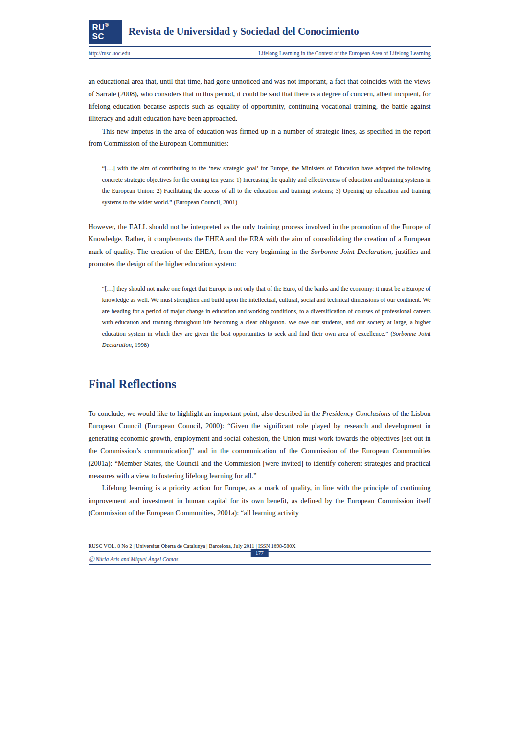RU®
SC
Revista de Universidad y Sociedad del Conocimiento
http://rusc.uoc.edu
Lifelong Learning in the Context of the European Area of Lifelong Learning
an educational area that, until that time, had gone unnoticed and was not important, a fact that coincides with the views of Sarrate (2008), who considers that in this period, it could be said that there is a degree of concern, albeit incipient, for lifelong education because aspects such as equality of opportunity, continuing vocational training, the battle against illiteracy and adult education have been approached.
This new impetus in the area of education was firmed up in a number of strategic lines, as specified in the report from Commission of the European Communities:
“[…] with the aim of contributing to the ‘new strategic goal’ for Europe, the Ministers of Education have adopted the following concrete strategic objectives for the coming ten years: 1) Increasing the quality and effectiveness of education and training systems in the European Union: 2) Facilitating the access of all to the education and training systems; 3) Opening up education and training systems to the wider world.” (European Council, 2001)
However, the EALL should not be interpreted as the only training process involved in the promotion of the Europe of Knowledge. Rather, it complements the EHEA and the ERA with the aim of consolidating the creation of a European mark of quality. The creation of the EHEA, from the very beginning in the Sorbonne Joint Declaration, justifies and promotes the design of the higher education system:
“[…] they should not make one forget that Europe is not only that of the Euro, of the banks and the economy: it must be a Europe of knowledge as well. We must strengthen and build upon the intellectual, cultural, social and technical dimensions of our continent. We are heading for a period of major change in education and working conditions, to a diversification of courses of professional careers with education and training throughout life becoming a clear obligation. We owe our students, and our society at large, a higher education system in which they are given the best opportunities to seek and find their own area of excellence.” (Sorbonne Joint Declaration, 1998)
Final Reflections
To conclude, we would like to highlight an important point, also described in the Presidency Conclusions of the Lisbon European Council (European Council, 2000): “Given the significant role played by research and development in generating economic growth, employment and social cohesion, the Union must work towards the objectives [set out in the Commission’s communication]” and in the communication of the Commission of the European Communities (2001a): “Member States, the Council and the Commission [were invited] to identify coherent strategies and practical measures with a view to fostering lifelong learning for all.”
Lifelong learning is a priority action for Europe, as a mark of quality, in line with the principle of continuing improvement and investment in human capital for its own benefit, as defined by the European Commission itself (Commission of the European Communities, 2001a): “all learning activity
RUSC VOL. 8 No 2 | Universitat Oberta de Catalunya | Barcelona, July 2011 | ISSN 1698-580X
Ⓒ Núria Arís and Miquel Àngel Comas
177